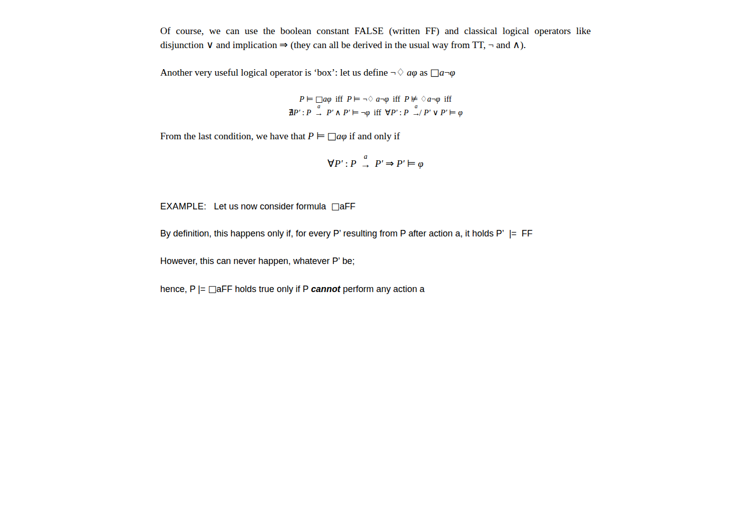Of course, we can use the boolean constant FALSE (written FF) and classical logical operators like disjunction ∨ and implication ⇒ (they can all be derived in the usual way from TT, ¬ and ∧).
Another very useful logical operator is ‘box’: let us define ¬♢ aφ as □a¬φ
P ⊨ □aφ iff P ⊨ ¬♢ a¬φ iff P ⊭ ♢a¬φ iff ∄P′ : P a→ P′ ∧ P′ ⊨ ¬φ iff ∀P′ : P a↛ P′ ∨ P′ ⊨ φ
From the last condition, we have that P ⊨ □aφ if and only if
∀P′ : P a→ P′ ⇒ P′ ⊨ φ
EXAMPLE: Let us now consider formula □aFF
By definition, this happens only if, for every P’ resulting from P after action a, it holds P’ |= FF
However, this can never happen, whatever P’ be;
hence, P |= □aFF holds true only if P cannot perform any action a